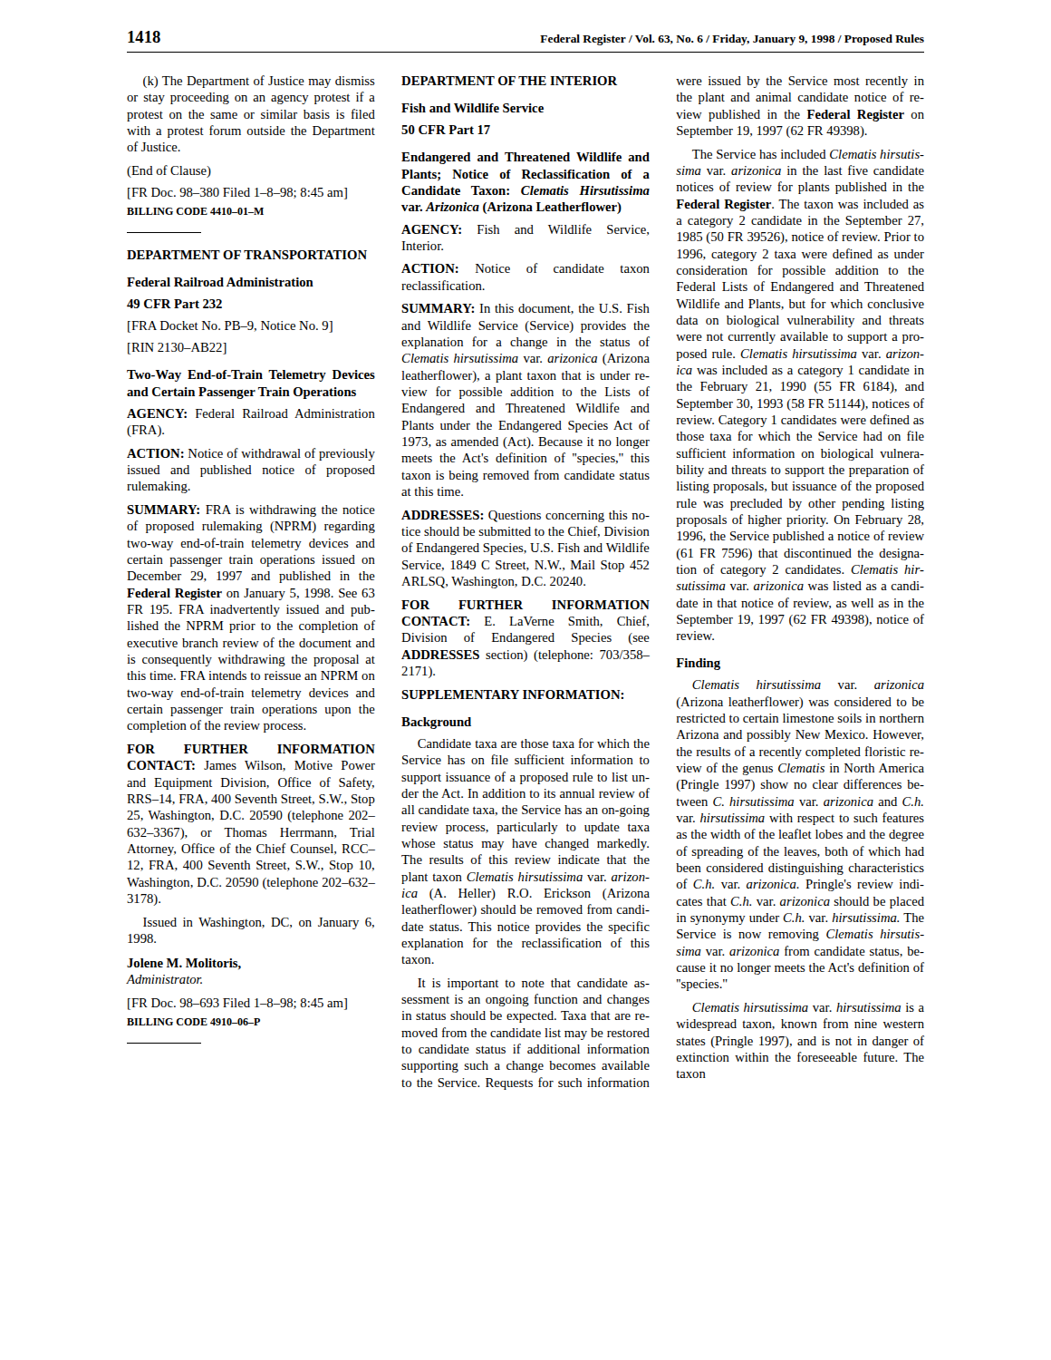1418 Federal Register / Vol. 63, No. 6 / Friday, January 9, 1998 / Proposed Rules
(k) The Department of Justice may dismiss or stay proceeding on an agency protest if a protest on the same or similar basis is filed with a protest forum outside the Department of Justice.
(End of Clause)
[FR Doc. 98–380 Filed 1–8–98; 8:45 am]
BILLING CODE 4410–01–M
DEPARTMENT OF TRANSPORTATION
Federal Railroad Administration
49 CFR Part 232
[FRA Docket No. PB–9, Notice No. 9]
[RIN 2130–AB22]
Two-Way End-of-Train Telemetry Devices and Certain Passenger Train Operations
AGENCY: Federal Railroad Administration (FRA).
ACTION: Notice of withdrawal of previously issued and published notice of proposed rulemaking.
SUMMARY: FRA is withdrawing the notice of proposed rulemaking (NPRM) regarding two-way end-of-train telemetry devices and certain passenger train operations issued on December 29, 1997 and published in the Federal Register on January 5, 1998. See 63 FR 195. FRA inadvertently issued and published the NPRM prior to the completion of executive branch review of the document and is consequently withdrawing the proposal at this time. FRA intends to reissue an NPRM on two-way end-of-train telemetry devices and certain passenger train operations upon the completion of the review process.
FOR FURTHER INFORMATION CONTACT: James Wilson, Motive Power and Equipment Division, Office of Safety, RRS–14, FRA, 400 Seventh Street, S.W., Stop 25, Washington, D.C. 20590 (telephone 202–632–3367), or Thomas Herrmann, Trial Attorney, Office of the Chief Counsel, RCC–12, FRA, 400 Seventh Street, S.W., Stop 10, Washington, D.C. 20590 (telephone 202–632–3178).
Issued in Washington, DC, on January 6, 1998.
Jolene M. Molitoris,
Administrator.
[FR Doc. 98–693 Filed 1–8–98; 8:45 am]
BILLING CODE 4910–06–P
DEPARTMENT OF THE INTERIOR
Fish and Wildlife Service
50 CFR Part 17
Endangered and Threatened Wildlife and Plants; Notice of Reclassification of a Candidate Taxon: Clematis Hirsutissima var. Arizonica (Arizona Leatherflower)
AGENCY: Fish and Wildlife Service, Interior.
ACTION: Notice of candidate taxon reclassification.
SUMMARY: In this document, the U.S. Fish and Wildlife Service (Service) provides the explanation for a change in the status of Clematis hirsutissima var. arizonica (Arizona leatherflower), a plant taxon that is under review for possible addition to the Lists of Endangered and Threatened Wildlife and Plants under the Endangered Species Act of 1973, as amended (Act). Because it no longer meets the Act's definition of ''species,'' this taxon is being removed from candidate status at this time.
ADDRESSES: Questions concerning this notice should be submitted to the Chief, Division of Endangered Species, U.S. Fish and Wildlife Service, 1849 C Street, N.W., Mail Stop 452 ARLSQ, Washington, D.C. 20240.
FOR FURTHER INFORMATION CONTACT: E. LaVerne Smith, Chief, Division of Endangered Species (see ADDRESSES section) (telephone: 703/358–2171).
SUPPLEMENTARY INFORMATION:
Background
Candidate taxa are those taxa for which the Service has on file sufficient information to support issuance of a proposed rule to list under the Act. In addition to its annual review of all candidate taxa, the Service has an on-going review process, particularly to update taxa whose status may have changed markedly. The results of this review indicate that the plant taxon Clematis hirsutissima var. arizonica (A. Heller) R.O. Erickson (Arizona leatherflower) should be removed from candidate status. This notice provides the specific explanation for the reclassification of this taxon.
It is important to note that candidate assessment is an ongoing function and changes in status should be expected. Taxa that are removed from the candidate list may be restored to candidate status if additional information supporting such a change becomes available to the Service. Requests for such information were issued by the Service most recently in the plant and animal candidate notice of review published in the Federal Register on September 19, 1997 (62 FR 49398).
The Service has included Clematis hirsutissima var. arizonica in the last five candidate notices of review for plants published in the Federal Register. The taxon was included as a category 2 candidate in the September 27, 1985 (50 FR 39526), notice of review. Prior to 1996, category 2 taxa were defined as under consideration for possible addition to the Federal Lists of Endangered and Threatened Wildlife and Plants, but for which conclusive data on biological vulnerability and threats were not currently available to support a proposed rule. Clematis hirsutissima var. arizonica was included as a category 1 candidate in the February 21, 1990 (55 FR 6184), and September 30, 1993 (58 FR 51144), notices of review. Category 1 candidates were defined as those taxa for which the Service had on file sufficient information on biological vulnerability and threats to support the preparation of listing proposals, but issuance of the proposed rule was precluded by other pending listing proposals of higher priority. On February 28, 1996, the Service published a notice of review (61 FR 7596) that discontinued the designation of category 2 candidates. Clematis hirsutissima var. arizonica was listed as a candidate in that notice of review, as well as in the September 19, 1997 (62 FR 49398), notice of review.
Finding
Clematis hirsutissima var. arizonica (Arizona leatherflower) was considered to be restricted to certain limestone soils in northern Arizona and possibly New Mexico. However, the results of a recently completed floristic review of the genus Clematis in North America (Pringle 1997) show no clear differences between C. hirsutissima var. arizonica and C.h. var. hirsutissima with respect to such features as the width of the leaflet lobes and the degree of spreading of the leaves, both of which had been considered distinguishing characteristics of C.h. var. arizonica. Pringle's review indicates that C.h. var. arizonica should be placed in synonymy under C.h. var. hirsutissima. The Service is now removing Clematis hirsutissima var. arizonica from candidate status, because it no longer meets the Act's definition of ''species.''
Clematis hirsutissima var. hirsutissima is a widespread taxon, known from nine western states (Pringle 1997), and is not in danger of extinction within the foreseeable future. The taxon